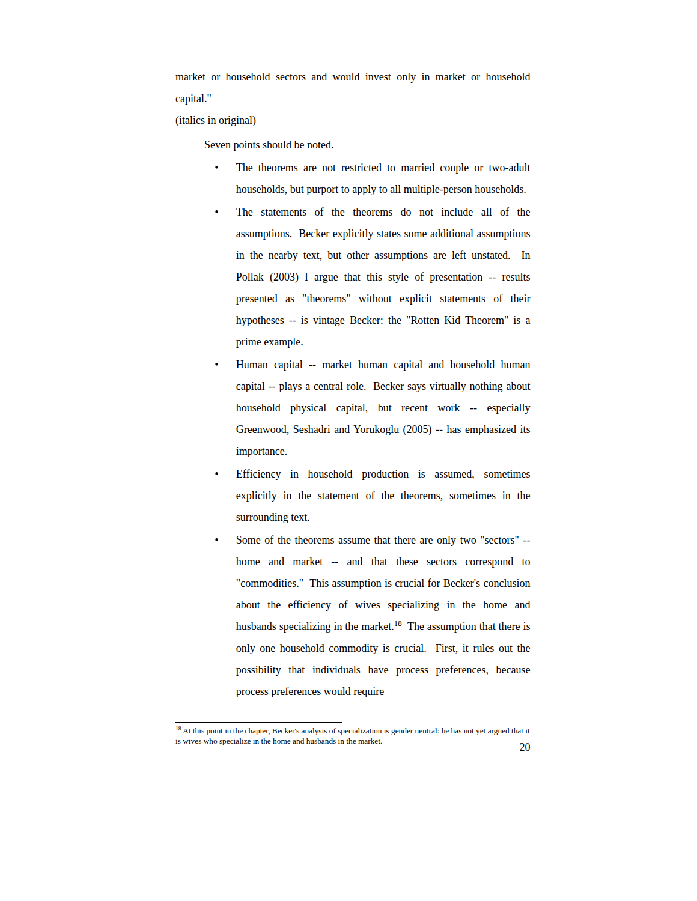market or household sectors and would invest only in market or household capital."
(italics in original)
Seven points should be noted.
The theorems are not restricted to married couple or two-adult households, but purport to apply to all multiple-person households.
The statements of the theorems do not include all of the assumptions. Becker explicitly states some additional assumptions in the nearby text, but other assumptions are left unstated. In Pollak (2003) I argue that this style of presentation -- results presented as "theorems" without explicit statements of their hypotheses -- is vintage Becker: the "Rotten Kid Theorem" is a prime example.
Human capital -- market human capital and household human capital -- plays a central role. Becker says virtually nothing about household physical capital, but recent work -- especially Greenwood, Seshadri and Yorukoglu (2005) -- has emphasized its importance.
Efficiency in household production is assumed, sometimes explicitly in the statement of the theorems, sometimes in the surrounding text.
Some of the theorems assume that there are only two "sectors" -- home and market -- and that these sectors correspond to "commodities." This assumption is crucial for Becker's conclusion about the efficiency of wives specializing in the home and husbands specializing in the market.18 The assumption that there is only one household commodity is crucial. First, it rules out the possibility that individuals have process preferences, because process preferences would require
18 At this point in the chapter, Becker's analysis of specialization is gender neutral: he has not yet argued that it is wives who specialize in the home and husbands in the market.
20